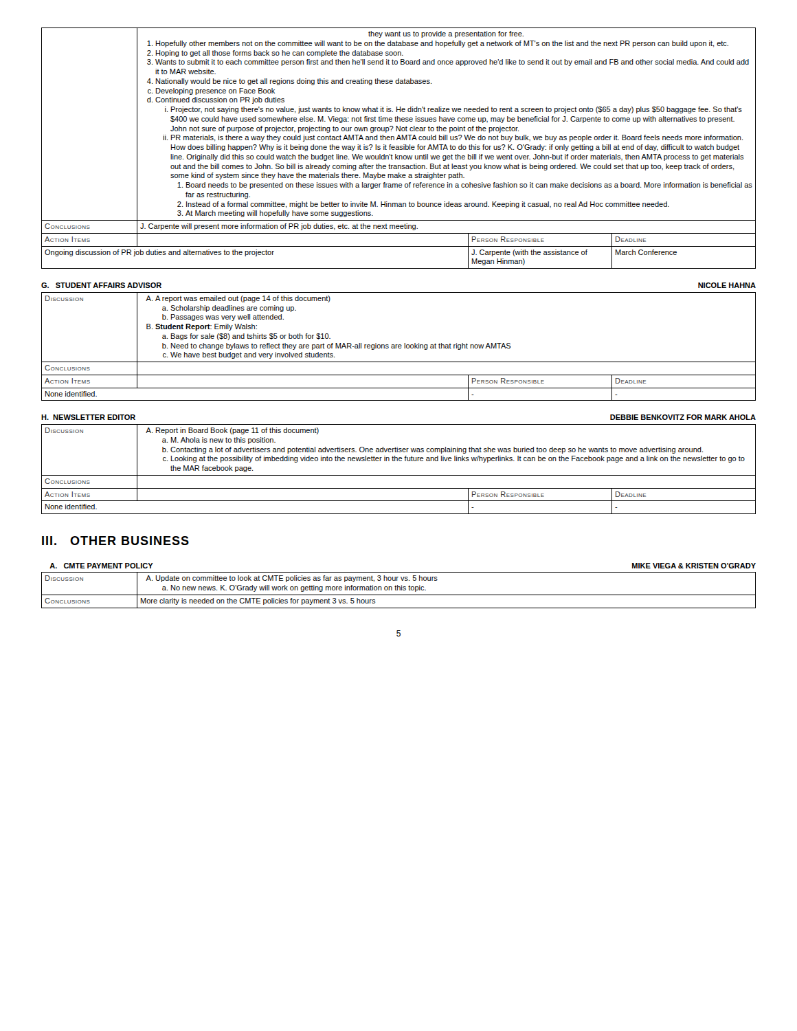| | they want us to provide a presentation for free. Hopefully other members not on the committee will want to be on the database and hopefully get a network of MT's on the list and the next PR person can build upon it, etc. Hoping to get all those forms back so he can complete the database soon. Wants to submit it to each committee person first and then he'll send it to Board and once approved he'd like to send it out by email and FB and other social media. And could add it to MAR website. Nationally would be nice to get all regions doing this and creating these databases. Developing presence on Face Book Continued discussion on PR job duties Projector, not saying there's no value, just wants to know what it is. He didn't realize we needed to rent a screen to project onto ($65 a day) plus $50 baggage fee. So that's $400 we could have used somewhere else. M. Viega: not first time these issues have come up, may be beneficial for J. Carpente to come up with alternatives to present. John not sure of purpose of projector, projecting to our own group? Not clear to the point of the projector. PR materials, is there a way they could just contact AMTA and then AMTA could bill us? We do not buy bulk, we buy as people order it. Board feels needs more information. How does billing happen? Why is it being done the way it is? Is it feasible for AMTA to do this for us? K. O'Grady: if only getting a bill at end of day, difficult to watch budget line. Originally did this so could watch the budget line. We wouldn't know until we get the bill if we went over. John-but if order materials, then AMTA process to get materials out and the bill comes to John. So bill is already coming after the transaction. But at least you know what is being ordered. We could set that up too, keep track of orders, some kind of system since they have the materials there. Maybe make a straighter path. Board needs to be presented on these issues with a larger frame of reference in a cohesive fashion so it can make decisions as a board. More information is beneficial as far as restructuring. Instead of a formal committee, might be better to invite M. Hinman to bounce ideas around. Keeping it casual, no real Ad Hoc committee needed. At March meeting will hopefully have some suggestions. |
| Conclusions | J. Carpente will present more information of PR job duties, etc. at the next meeting. |
| Action Items | | Person Responsible | Deadline |
| Ongoing discussion of PR job duties and alternatives to the projector | J. Carpente (with the assistance of Megan Hinman) | March Conference |
G. STUDENT AFFAIRS ADVISOR NICOLE HAHNA
| Discussion | A report was emailed out (page 14 of this document) Scholarship deadlines are coming up. Passages was very well attended. Student Report : Emily Walsh: Bags for sale ($8) and tshirts $5 or both for $10. Need to change bylaws to reflect they are part of MAR-all regions are looking at that right now AMTAS We have best budget and very involved students. |
| Conclusions | |
| Action Items | | Person Responsible | Deadline |
| None identified. | - | - |
H. NEWSLETTER EDITOR DEBBIE BENKOVITZ FOR MARK AHOLA
| Discussion | Report in Board Book (page 11 of this document) M. Ahola is new to this position. Contacting a lot of advertisers and potential advertisers. One advertiser was complaining that she was buried too deep so he wants to move advertising around. Looking at the possibility of imbedding video into the newsletter in the future and live links w/hyperlinks. It can be on the Facebook page and a link on the newsletter to go to the MAR facebook page. |
| Conclusions | |
| Action Items | | Person Responsible | Deadline |
| None identified. | - | - |
III. OTHER BUSINESS
A. CMTE PAYMENT POLICY MIKE VIEGA & KRISTEN O'GRADY
| Discussion | Update on committee to look at CMTE policies as far as payment, 3 hour vs. 5 hours No new news. K. O'Grady will work on getting more information on this topic. |
| Conclusions | More clarity is needed on the CMTE policies for payment 3 vs. 5 hours |
5